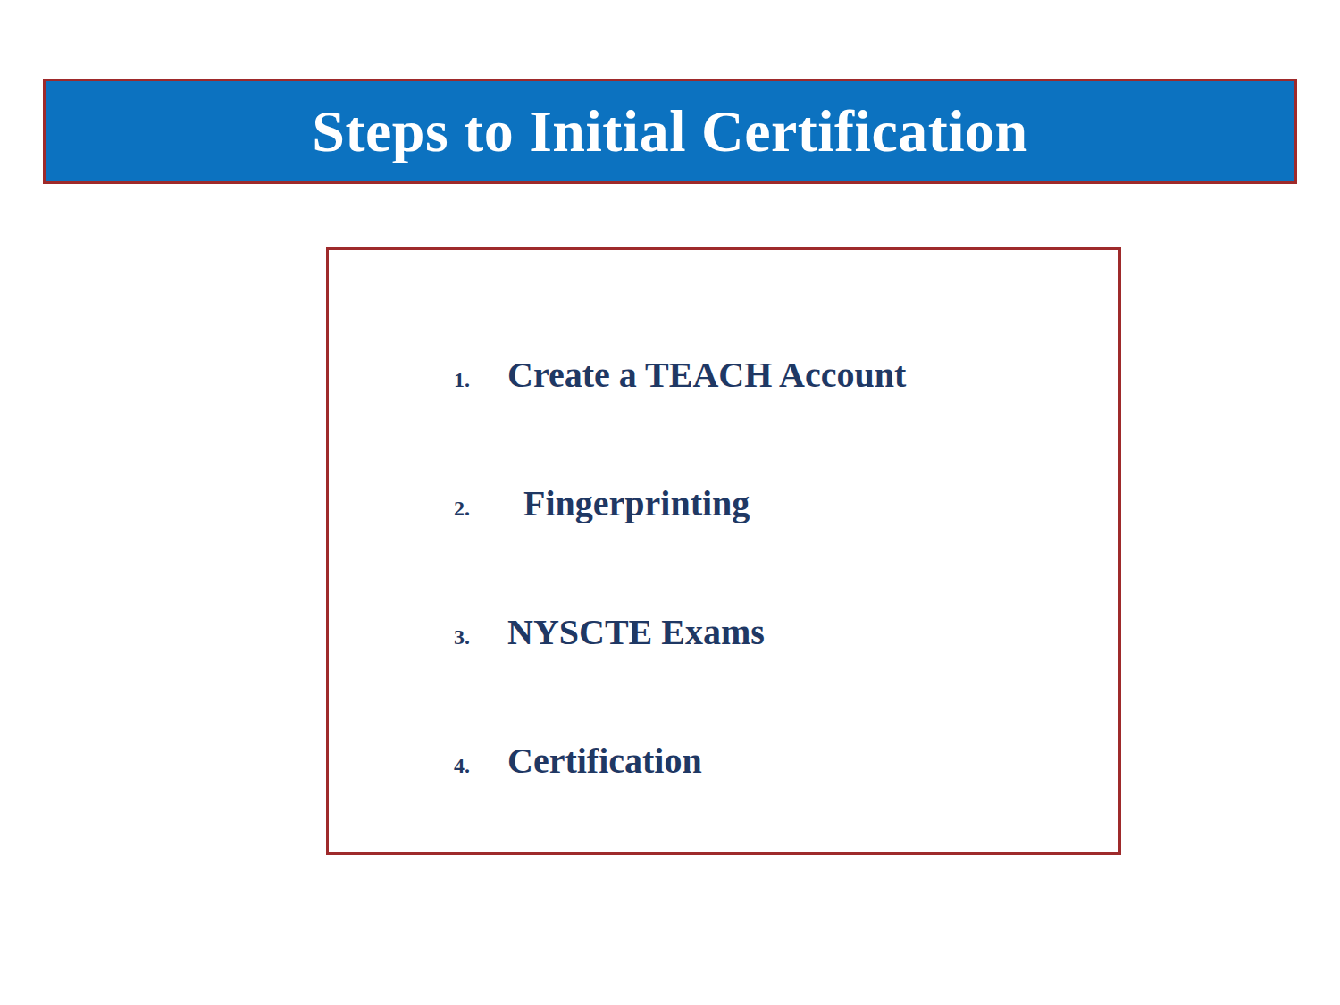Steps to Initial Certification
Create a TEACH Account
Fingerprinting
NYSCTE Exams
Certification